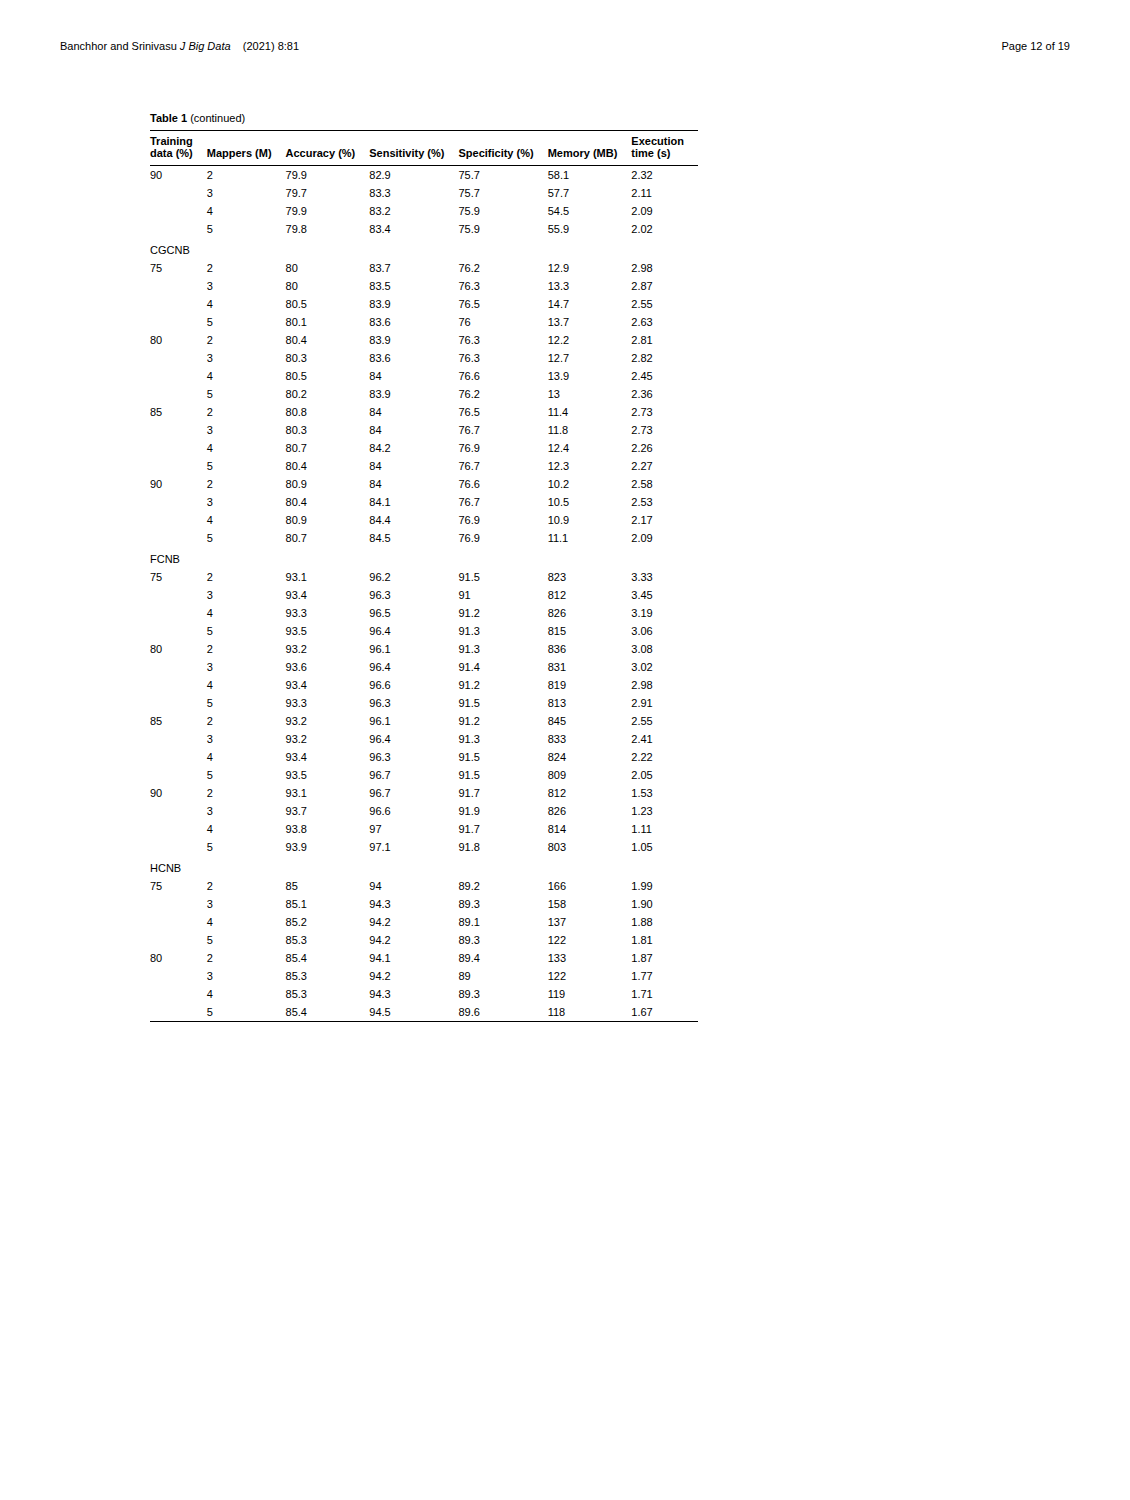Banchhor and Srinivasu J Big Data (2021) 8:81
Page 12 of 19
Table 1 (continued)
| Training data (%) | Mappers (M) | Accuracy (%) | Sensitivity (%) | Specificity (%) | Memory (MB) | Execution time (s) |
| --- | --- | --- | --- | --- | --- | --- |
| 90 | 2 | 79.9 | 82.9 | 75.7 | 58.1 | 2.32 |
| | 3 | 79.7 | 83.3 | 75.7 | 57.7 | 2.11 |
| | 4 | 79.9 | 83.2 | 75.9 | 54.5 | 2.09 |
| | 5 | 79.8 | 83.4 | 75.9 | 55.9 | 2.02 |
| CGCNB |
| 75 | 2 | 80 | 83.7 | 76.2 | 12.9 | 2.98 |
| | 3 | 80 | 83.5 | 76.3 | 13.3 | 2.87 |
| | 4 | 80.5 | 83.9 | 76.5 | 14.7 | 2.55 |
| | 5 | 80.1 | 83.6 | 76 | 13.7 | 2.63 |
| 80 | 2 | 80.4 | 83.9 | 76.3 | 12.2 | 2.81 |
| | 3 | 80.3 | 83.6 | 76.3 | 12.7 | 2.82 |
| | 4 | 80.5 | 84 | 76.6 | 13.9 | 2.45 |
| | 5 | 80.2 | 83.9 | 76.2 | 13 | 2.36 |
| 85 | 2 | 80.8 | 84 | 76.5 | 11.4 | 2.73 |
| | 3 | 80.3 | 84 | 76.7 | 11.8 | 2.73 |
| | 4 | 80.7 | 84.2 | 76.9 | 12.4 | 2.26 |
| | 5 | 80.4 | 84 | 76.7 | 12.3 | 2.27 |
| 90 | 2 | 80.9 | 84 | 76.6 | 10.2 | 2.58 |
| | 3 | 80.4 | 84.1 | 76.7 | 10.5 | 2.53 |
| | 4 | 80.9 | 84.4 | 76.9 | 10.9 | 2.17 |
| | 5 | 80.7 | 84.5 | 76.9 | 11.1 | 2.09 |
| FCNB |
| 75 | 2 | 93.1 | 96.2 | 91.5 | 823 | 3.33 |
| | 3 | 93.4 | 96.3 | 91 | 812 | 3.45 |
| | 4 | 93.3 | 96.5 | 91.2 | 826 | 3.19 |
| | 5 | 93.5 | 96.4 | 91.3 | 815 | 3.06 |
| 80 | 2 | 93.2 | 96.1 | 91.3 | 836 | 3.08 |
| | 3 | 93.6 | 96.4 | 91.4 | 831 | 3.02 |
| | 4 | 93.4 | 96.6 | 91.2 | 819 | 2.98 |
| | 5 | 93.3 | 96.3 | 91.5 | 813 | 2.91 |
| 85 | 2 | 93.2 | 96.1 | 91.2 | 845 | 2.55 |
| | 3 | 93.2 | 96.4 | 91.3 | 833 | 2.41 |
| | 4 | 93.4 | 96.3 | 91.5 | 824 | 2.22 |
| | 5 | 93.5 | 96.7 | 91.5 | 809 | 2.05 |
| 90 | 2 | 93.1 | 96.7 | 91.7 | 812 | 1.53 |
| | 3 | 93.7 | 96.6 | 91.9 | 826 | 1.23 |
| | 4 | 93.8 | 97 | 91.7 | 814 | 1.11 |
| | 5 | 93.9 | 97.1 | 91.8 | 803 | 1.05 |
| HCNB |
| 75 | 2 | 85 | 94 | 89.2 | 166 | 1.99 |
| | 3 | 85.1 | 94.3 | 89.3 | 158 | 1.90 |
| | 4 | 85.2 | 94.2 | 89.1 | 137 | 1.88 |
| | 5 | 85.3 | 94.2 | 89.3 | 122 | 1.81 |
| 80 | 2 | 85.4 | 94.1 | 89.4 | 133 | 1.87 |
| | 3 | 85.3 | 94.2 | 89 | 122 | 1.77 |
| | 4 | 85.3 | 94.3 | 89.3 | 119 | 1.71 |
| | 5 | 85.4 | 94.5 | 89.6 | 118 | 1.67 |